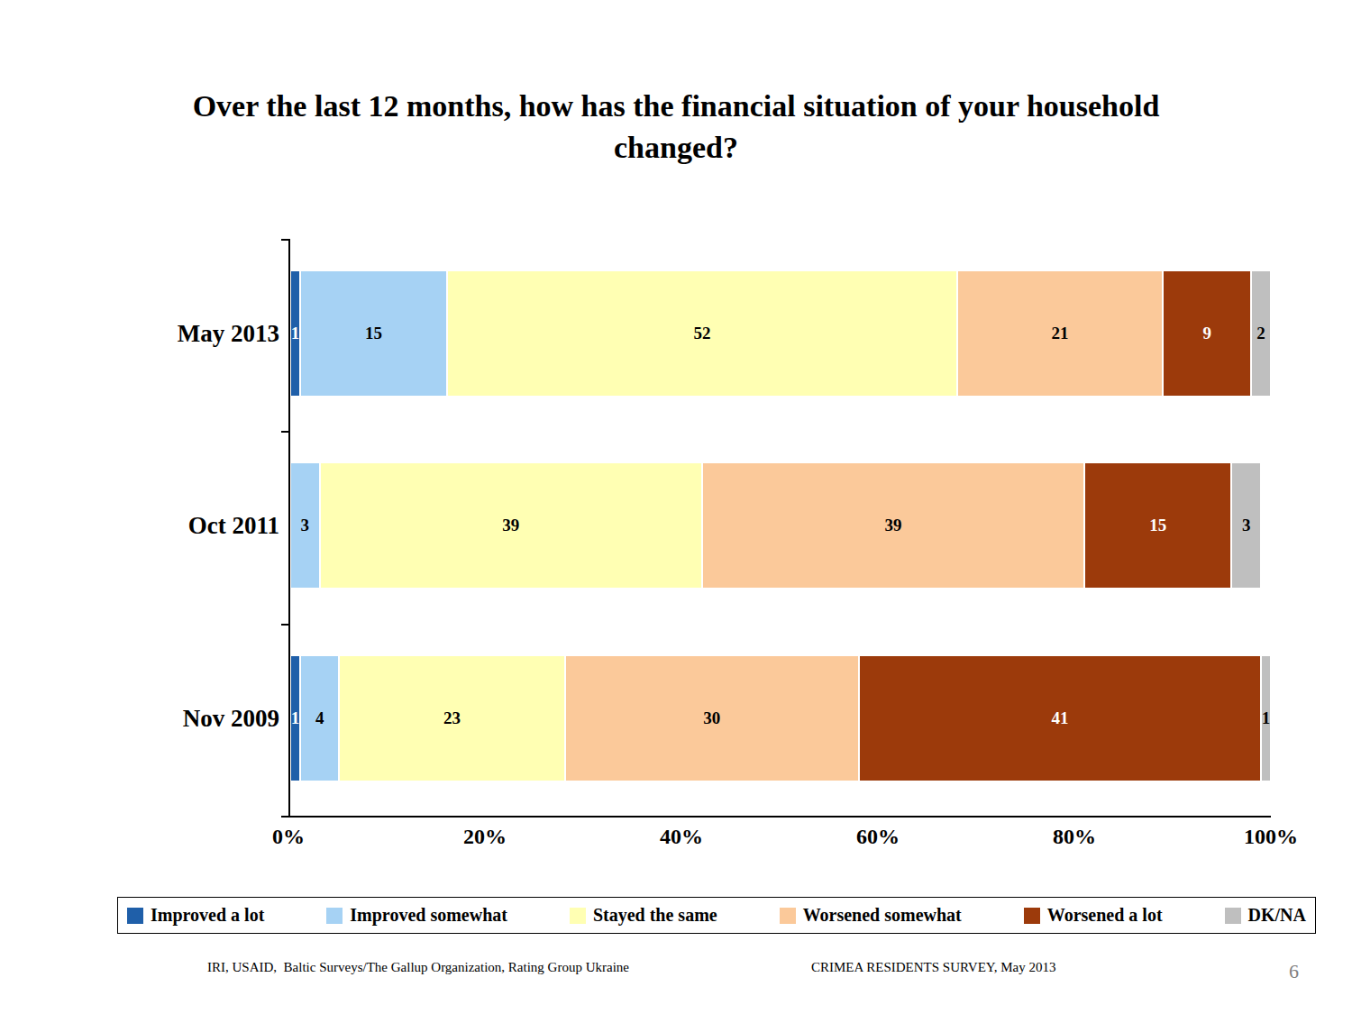Over the last 12 months, how has the financial situation of your household changed?
May 2013
Oct 2011
Nov 2009
1
15
52
21
9
2
3
39
39
15
3
1
4
23
30
41
1
0% 20% 40% 60% 80% 100%
Improved a lot
Improved somewhat
Stayed the same
Worsened somewhat
Worsened a lot
DK/NA
IRI, USAID, Baltic Surveys/The Gallup Organization, Rating Group Ukraine
CRIMEA RESIDENTS SURVEY, May 2013
6